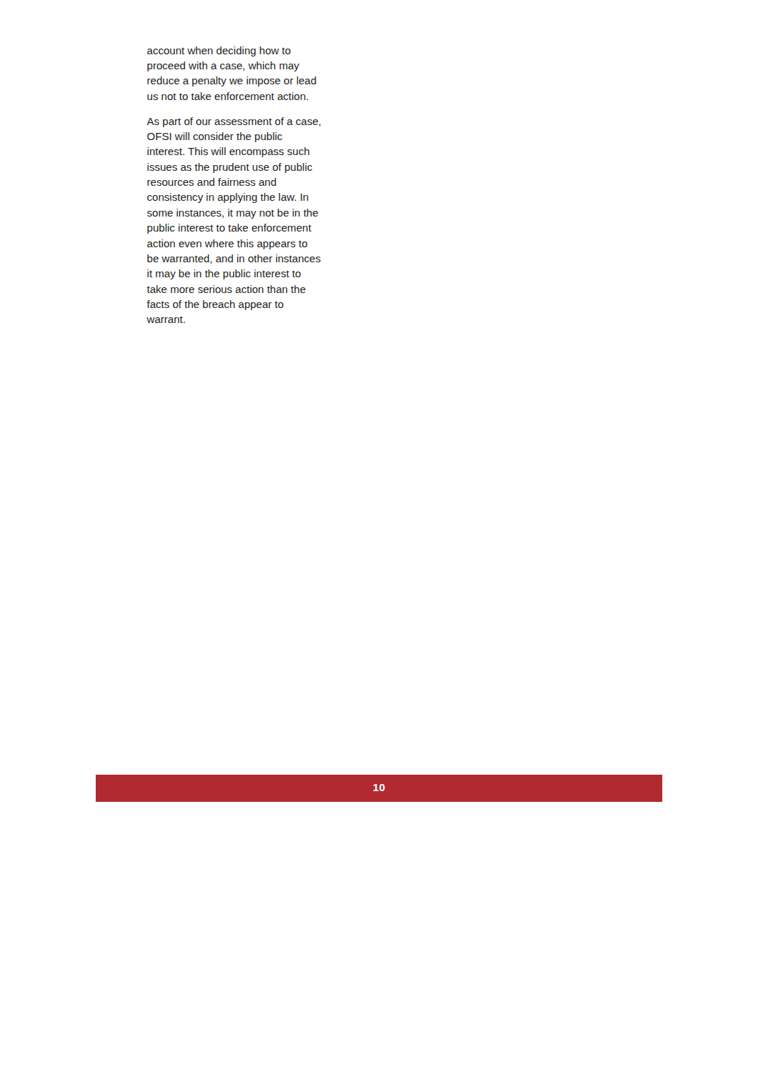account when deciding how to proceed with a case, which may reduce a penalty we impose or lead us not to take enforcement action.
As part of our assessment of a case, OFSI will consider the public interest. This will encompass such issues as the prudent use of public resources and fairness and consistency in applying the law. In some instances, it may not be in the public interest to take enforcement action even where this appears to be warranted, and in other instances it may be in the public interest to take more serious action than the facts of the breach appear to warrant.
10